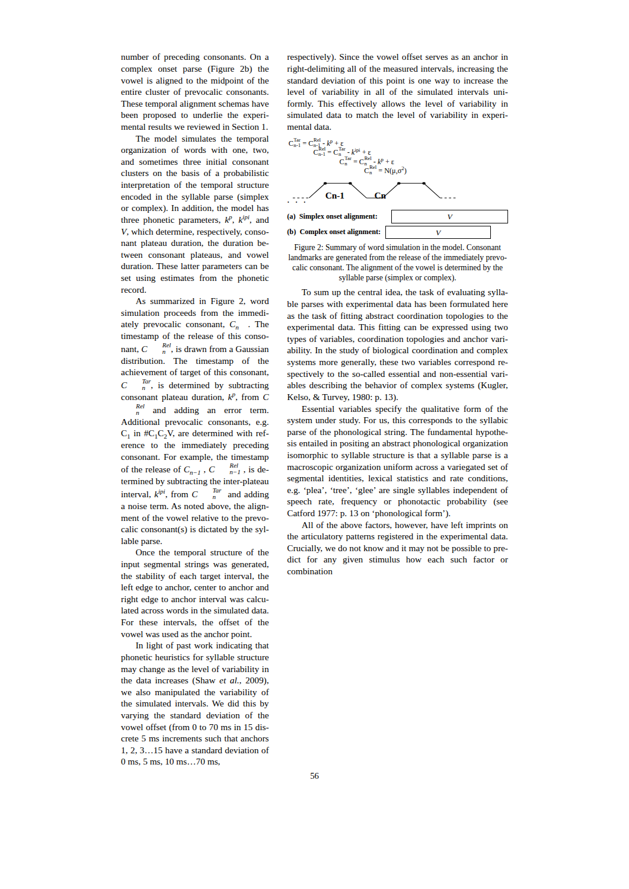number of preceding consonants. On a complex onset parse (Figure 2b) the vowel is aligned to the midpoint of the entire cluster of prevocalic consonants. These temporal alignment schemas have been proposed to underlie the experimental results we reviewed in Section 1.
The model simulates the temporal organization of words with one, two, and sometimes three initial consonant clusters on the basis of a probabilistic interpretation of the temporal structure encoded in the syllable parse (simplex or complex). In addition, the model has three phonetic parameters, kp, kipi, and V, which determine, respectively, consonant plateau duration, the duration between consonant plateaus, and vowel duration. These latter parameters can be set using estimates from the phonetic record.
As summarized in Figure 2, word simulation proceeds from the immediately prevocalic consonant, Cn . The timestamp of the release of this consonant, CRel n, is drawn from a Gaussian distribution. The timestamp of the achievement of target of this consonant, CTar n, is determined by subtracting consonant plateau duration, kp, from CRel n and adding an error term. Additional prevocalic consonants, e.g. C1 in #C1C2V, are determined with reference to the immediately preceding consonant. For example, the timestamp of the release of Cn−1 , CRel n−1 , is determined by subtracting the inter-plateau interval, kipi, from CTar n and adding a noise term. As noted above, the alignment of the vowel relative to the prevocalic consonant(s) is dictated by the syllable parse.
Once the temporal structure of the input segmental strings was generated, the stability of each target interval, the left edge to anchor, center to anchor and right edge to anchor interval was calculated across words in the simulated data. For these intervals, the offset of the vowel was used as the anchor point.
In light of past work indicating that phonetic heuristics for syllable structure may change as the level of variability in the data increases (Shaw et al., 2009), we also manipulated the variability of the simulated intervals. We did this by varying the standard deviation of the vowel offset (from 0 to 70 ms in 15 discrete 5 ms increments such that anchors 1, 2, 3…15 have a standard deviation of 0 ms, 5 ms, 10 ms…70 ms,
respectively). Since the vowel offset serves as an anchor in right-delimiting all of the measured intervals, increasing the standard deviation of this point is one way to increase the level of variability in all of the simulated intervals uniformly. This effectively allows the level of variability in simulated data to match the level of variability in experimental data.
CTar n-1 = CRel n-1 - kp + ε
CRel n-1 = CTar n - kipi + ε
CTar n = CRel n - kp + ε
CRel n = N(μ,σ2)
. . .
Cn-1
Cn
(a) Simplex onset alignment:
V
(b) Complex onset alignment:
V
Figure 2: Summary of word simulation in the model. Consonant landmarks are generated from the release of the immediately prevocalic consonant. The alignment of the vowel is determined by the syllable parse (simplex or complex).
To sum up the central idea, the task of evaluating syllable parses with experimental data has been formulated here as the task of fitting abstract coordination topologies to the experimental data. This fitting can be expressed using two types of variables, coordination topologies and anchor variability. In the study of biological coordination and complex systems more generally, these two variables correspond respectively to the so-called essential and non-essential variables describing the behavior of complex systems (Kugler, Kelso, & Turvey, 1980: p. 13).
Essential variables specify the qualitative form of the system under study. For us, this corresponds to the syllabic parse of the phonological string. The fundamental hypothesis entailed in positing an abstract phonological organization isomorphic to syllable structure is that a syllable parse is a macroscopic organization uniform across a variegated set of segmental identities, lexical statistics and rate conditions, e.g. ‘plea’, ‘tree’, ‘glee’ are single syllables independent of speech rate, frequency or phonotactic probability (see Catford 1977: p. 13 on ‘phonological form’).
All of the above factors, however, have left imprints on the articulatory patterns registered in the experimental data. Crucially, we do not know and it may not be possible to predict for any given stimulus how each such factor or combination
56